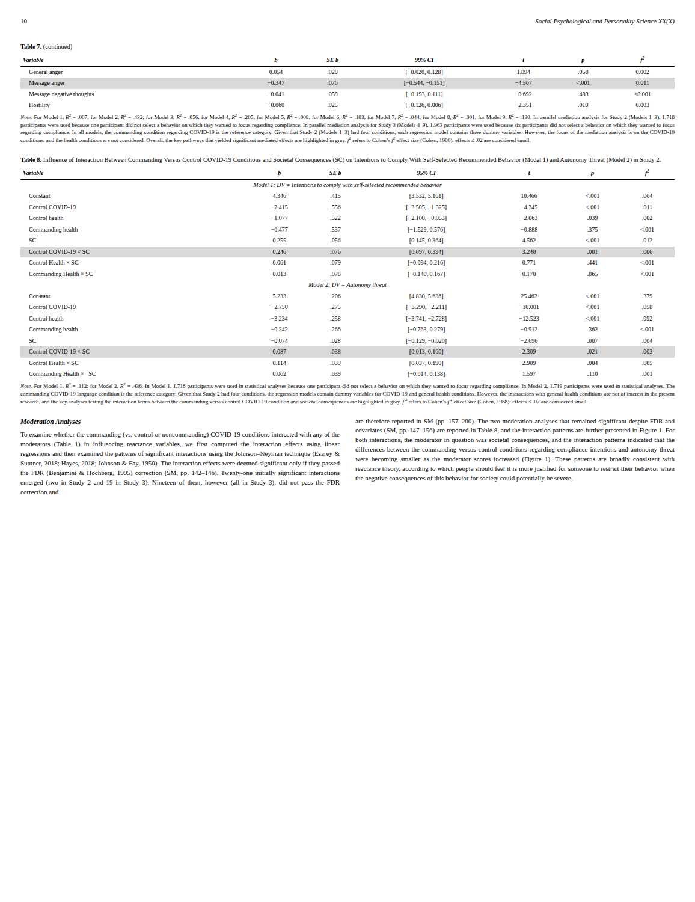10
Social Psychological and Personality Science XX(X)
Table 7. (continued)
| Variable | b | SE b | 99% CI | t | p | f 2 |
| --- | --- | --- | --- | --- | --- | --- |
| General anger | 0.054 | .029 | [−0.020, 0.128] | 1.894 | .058 | 0.002 |
| Message anger | −0.347 | .076 | [−0.544, −0.151] | −4.567 | <.001 | 0.011 |
| Message negative thoughts | −0.041 | .059 | [−0.193, 0.111] | −0.692 | .489 | <0.001 |
| Hostility | −0.060 | .025 | [−0.126, 0.006] | −2.351 | .019 | 0.003 |
Note. For Model 1, R2 = .007; for Model 2, R2 = .432; for Model 3, R2 = .056; for Model 4, R2 = .205; for Model 5, R2 = .008; for Model 6, R2 = .103; for Model 7, R2 = .044; for Model 8, R2 = .001; for Model 9, R2 = .130. In parallel mediation analysis for Study 2 (Models 1–3), 1,718 participants were used because one participant did not select a behavior on which they wanted to focus regarding compliance. In parallel mediation analysis for Study 3 (Models 4–9), 1,963 participants were used because six participants did not select a behavior on which they wanted to focus regarding compliance. In all models, the commanding condition regarding COVID-19 is the reference category. Given that Study 2 (Models 1–3) had four conditions, each regression model contains three dummy variables. However, the focus of the mediation analysis is on the COVID-19 conditions, and the health conditions are not considered. Overall, the key pathways that yielded significant mediated effects are highlighted in gray. f2 refers to Cohen’s f2 effect size (Cohen, 1988): effects ≤ .02 are considered small.
Table 8. Influence of Interaction Between Commanding Versus Control COVID-19 Conditions and Societal Consequences (SC) on Intentions to Comply With Self-Selected Recommended Behavior (Model 1) and Autonomy Threat (Model 2) in Study 2.
| Variable | b | SE b | 95% CI | t | p | f 2 |
| --- | --- | --- | --- | --- | --- | --- |
| Model 1: DV = Intentions to comply with self-selected recommended behavior |
| Constant | 4.346 | .415 | [3.532, 5.161] | 10.466 | <.001 | .064 |
| Control COVID-19 | −2.415 | .556 | [−3.505, −1.325] | −4.345 | <.001 | .011 |
| Control health | −1.077 | .522 | [−2.100, −0.053] | −2.063 | .039 | .002 |
| Commanding health | −0.477 | .537 | [−1.529, 0.576] | −0.888 | .375 | <.001 |
| SC | 0.255 | .056 | [0.145, 0.364] | 4.562 | <.001 | .012 |
| Control COVID-19 × SC | 0.246 | .076 | [0.097, 0.394] | 3.240 | .001 | .006 |
| Control Health × SC | 0.061 | .079 | [−0.094, 0.216] | 0.771 | .441 | <.001 |
| Commanding Health × SC | 0.013 | .078 | [−0.140, 0.167] | 0.170 | .865 | <.001 |
| Model 2: DV = Autonomy threat |
| Constant | 5.233 | .206 | [4.830, 5.636] | 25.462 | <.001 | .379 |
| Control COVID-19 | −2.750 | .275 | [−3.290, −2.211] | −10.001 | <.001 | .058 |
| Control health | −3.234 | .258 | [−3.741, −2.728] | −12.523 | <.001 | .092 |
| Commanding health | −0.242 | .266 | [−0.763, 0.279] | −0.912 | .362 | <.001 |
| SC | −0.074 | .028 | [−0.129, −0.020] | −2.696 | .007 | .004 |
| Control COVID-19 × SC | 0.087 | .038 | [0.013, 0.160] | 2.309 | .021 | .003 |
| Control Health × SC | 0.114 | .039 | [0.037, 0.190] | 2.909 | .004 | .005 |
| Commanding Health × SC | 0.062 | .039 | [−0.014, 0.138] | 1.597 | .110 | .001 |
Note. For Model 1, R2 = .112; for Model 2, R2 = .436. In Model 1, 1,718 participants were used in statistical analyses because one participant did not select a behavior on which they wanted to focus regarding compliance. In Model 2, 1,719 participants were used in statistical analyses. The commanding COVID-19 language condition is the reference category. Given that Study 2 had four conditions, the regression models contain dummy variables for COVID-19 and general health conditions. However, the interactions with general health conditions are not of interest in the present research, and the key analyses testing the interaction terms between the commanding versus control COVID-19 condition and societal consequences are highlighted in gray. f 2 refers to Cohen’s f 2 effect size (Cohen, 1988): effects ≤ .02 are considered small.
Moderation Analyses
To examine whether the commanding (vs. control or noncommanding) COVID-19 conditions interacted with any of the moderators (Table 1) in influencing reactance variables, we first computed the interaction effects using linear regressions and then examined the patterns of significant interactions using the Johnson–Neyman technique (Esarey & Sumner, 2018; Hayes, 2018; Johnson & Fay, 1950). The interaction effects were deemed significant only if they passed the FDR (Benjamini & Hochberg, 1995) correction (SM, pp. 142–146). Twenty-one initially significant interactions emerged (two in Study 2 and 19 in Study 3). Nineteen of them, however (all in Study 3), did not pass the FDR correction and
are therefore reported in SM (pp. 157–200). The two moderation analyses that remained significant despite FDR and covariates (SM, pp. 147–156) are reported in Table 8, and the interaction patterns are further presented in Figure 1. For both interactions, the moderator in question was societal consequences, and the interaction patterns indicated that the differences between the commanding versus control conditions regarding compliance intentions and autonomy threat were becoming smaller as the moderator scores increased (Figure 1). These patterns are broadly consistent with reactance theory, according to which people should feel it is more justified for someone to restrict their behavior when the negative consequences of this behavior for society could potentially be severe,